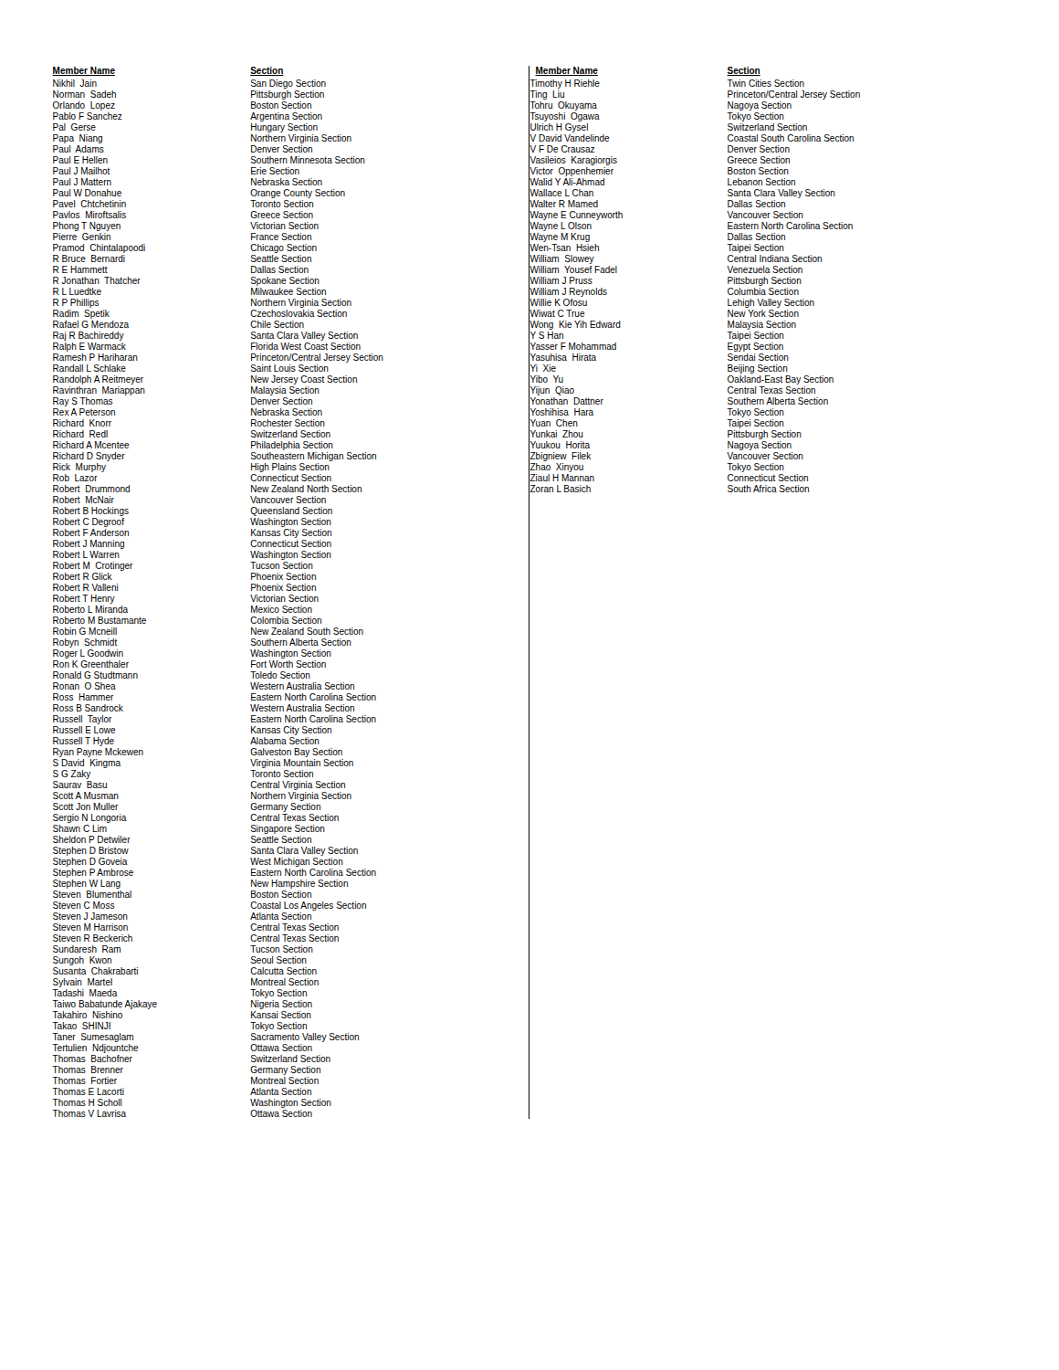| Member Name | Section | Member Name | Section |
| --- | --- | --- | --- |
| Nikhil Jain | San Diego Section | Timothy H Riehle | Twin Cities Section |
| Norman Sadeh | Pittsburgh Section | Ting Liu | Princeton/Central Jersey Section |
| Orlando Lopez | Boston Section | Tohru Okuyama | Nagoya Section |
| Pablo F Sanchez | Argentina Section | Tsuyoshi Ogawa | Tokyo Section |
| Pal Gerse | Hungary Section | Ulrich H Gysel | Switzerland Section |
| Papa Niang | Northern Virginia Section | V David Vandelinde | Coastal South Carolina Section |
| Paul Adams | Denver Section | V F De Crausaz | Denver Section |
| Paul E Hellen | Southern Minnesota Section | Vasileios Karagiorgis | Greece Section |
| Paul J Mailhot | Erie Section | Victor Oppenhemier | Boston Section |
| Paul J Mattern | Nebraska Section | Walid Y Ali-Ahmad | Lebanon Section |
| Paul W Donahue | Orange County Section | Wallace L Chan | Santa Clara Valley Section |
| Pavel Chtchetinin | Toronto Section | Walter R Mamed | Dallas Section |
| Pavlos Miroftsalis | Greece Section | Wayne E Cunneyworth | Vancouver Section |
| Phong T Nguyen | Victorian Section | Wayne L Olson | Eastern North Carolina Section |
| Pierre Genkin | France Section | Wayne M Krug | Dallas Section |
| Pramod Chintalapoodi | Chicago Section | Wen-Tsan Hsieh | Taipei Section |
| R Bruce Bernardi | Seattle Section | William Slowey | Central Indiana Section |
| R E Hammett | Dallas Section | William Yousef Fadel | Venezuela Section |
| R Jonathan Thatcher | Spokane Section | William J Pruss | Pittsburgh Section |
| R L Luedtke | Milwaukee Section | William J Reynolds | Columbia Section |
| R P Phillips | Northern Virginia Section | Willie K Ofosu | Lehigh Valley Section |
| Radim Spetik | Czechoslovakia Section | Wiwat C True | New York Section |
| Rafael G Mendoza | Chile Section | Wong Kie Yih Edward | Malaysia Section |
| Raj R Bachireddy | Santa Clara Valley Section | Y S Han | Taipei Section |
| Ralph E Warmack | Florida West Coast Section | Yasser F Mohammad | Egypt Section |
| Ramesh P Hariharan | Princeton/Central Jersey Section | Yasuhisa Hirata | Sendai Section |
| Randall L Schlake | Saint Louis Section | Yi Xie | Beijing Section |
| Randolph A Reitmeyer | New Jersey Coast Section | Yibo Yu | Oakland-East Bay Section |
| Ravinthran Mariappan | Malaysia Section | Yijun Qiao | Central Texas Section |
| Ray S Thomas | Denver Section | Yonathan Dattner | Southern Alberta Section |
| Rex A Peterson | Nebraska Section | Yoshihisa Hara | Tokyo Section |
| Richard Knorr | Rochester Section | Yuan Chen | Taipei Section |
| Richard Redl | Switzerland Section | Yunkai Zhou | Pittsburgh Section |
| Richard A Mcentee | Philadelphia Section | Yuukou Horita | Nagoya Section |
| Richard D Snyder | Southeastern Michigan Section | Zbigniew Filek | Vancouver Section |
| Rick Murphy | High Plains Section | Zhao Xinyou | Tokyo Section |
| Rob Lazor | Connecticut Section | Ziaul H Mannan | Connecticut Section |
| Robert Drummond | New Zealand North Section | Zoran L Basich | South Africa Section |
| Robert McNair | Vancouver Section | | |
| Robert B Hockings | Queensland Section | | |
| Robert C Degroof | Washington Section | | |
| Robert F Anderson | Kansas City Section | | |
| Robert J Manning | Connecticut Section | | |
| Robert L Warren | Washington Section | | |
| Robert M Crotinger | Tucson Section | | |
| Robert R Glick | Phoenix Section | | |
| Robert R Valleni | Phoenix Section | | |
| Robert T Henry | Victorian Section | | |
| Roberto L Miranda | Mexico Section | | |
| Roberto M Bustamante | Colombia Section | | |
| Robin G Mcneill | New Zealand South Section | | |
| Robyn Schmidt | Southern Alberta Section | | |
| Roger L Goodwin | Washington Section | | |
| Ron K Greenthaler | Fort Worth Section | | |
| Ronald G Studtmann | Toledo Section | | |
| Ronan O Shea | Western Australia Section | | |
| Ross Hammer | Eastern North Carolina Section | | |
| Ross B Sandrock | Western Australia Section | | |
| Russell Taylor | Eastern North Carolina Section | | |
| Russell E Lowe | Kansas City Section | | |
| Russell T Hyde | Alabama Section | | |
| Ryan Payne Mckewen | Galveston Bay Section | | |
| S David Kingma | Virginia Mountain Section | | |
| S G Zaky | Toronto Section | | |
| Saurav Basu | Central Virginia Section | | |
| Scott A Musman | Northern Virginia Section | | |
| Scott Jon Muller | Germany Section | | |
| Sergio N Longoria | Central Texas Section | | |
| Shawn C Lim | Singapore Section | | |
| Sheldon P Detwiler | Seattle Section | | |
| Stephen D Bristow | Santa Clara Valley Section | | |
| Stephen D Goveia | West Michigan Section | | |
| Stephen P Ambrose | Eastern North Carolina Section | | |
| Stephen W Lang | New Hampshire Section | | |
| Steven Blumenthal | Boston Section | | |
| Steven C Moss | Coastal Los Angeles Section | | |
| Steven J Jameson | Atlanta Section | | |
| Steven M Harrison | Central Texas Section | | |
| Steven R Beckerich | Central Texas Section | | |
| Sundaresh Ram | Tucson Section | | |
| Sungoh Kwon | Seoul Section | | |
| Susanta Chakrabarti | Calcutta Section | | |
| Sylvain Martel | Montreal Section | | |
| Tadashi Maeda | Tokyo Section | | |
| Taiwo Babatunde Ajakaye | Nigeria Section | | |
| Takahiro Nishino | Kansai Section | | |
| Takao SHINJI | Tokyo Section | | |
| Taner Sumesaglam | Sacramento Valley Section | | |
| Tertulien Ndjountche | Ottawa Section | | |
| Thomas Bachofner | Switzerland Section | | |
| Thomas Brenner | Germany Section | | |
| Thomas Fortier | Montreal Section | | |
| Thomas E Lacorti | Atlanta Section | | |
| Thomas H Scholl | Washington Section | | |
| Thomas V Lavrisa | Ottawa Section | | |